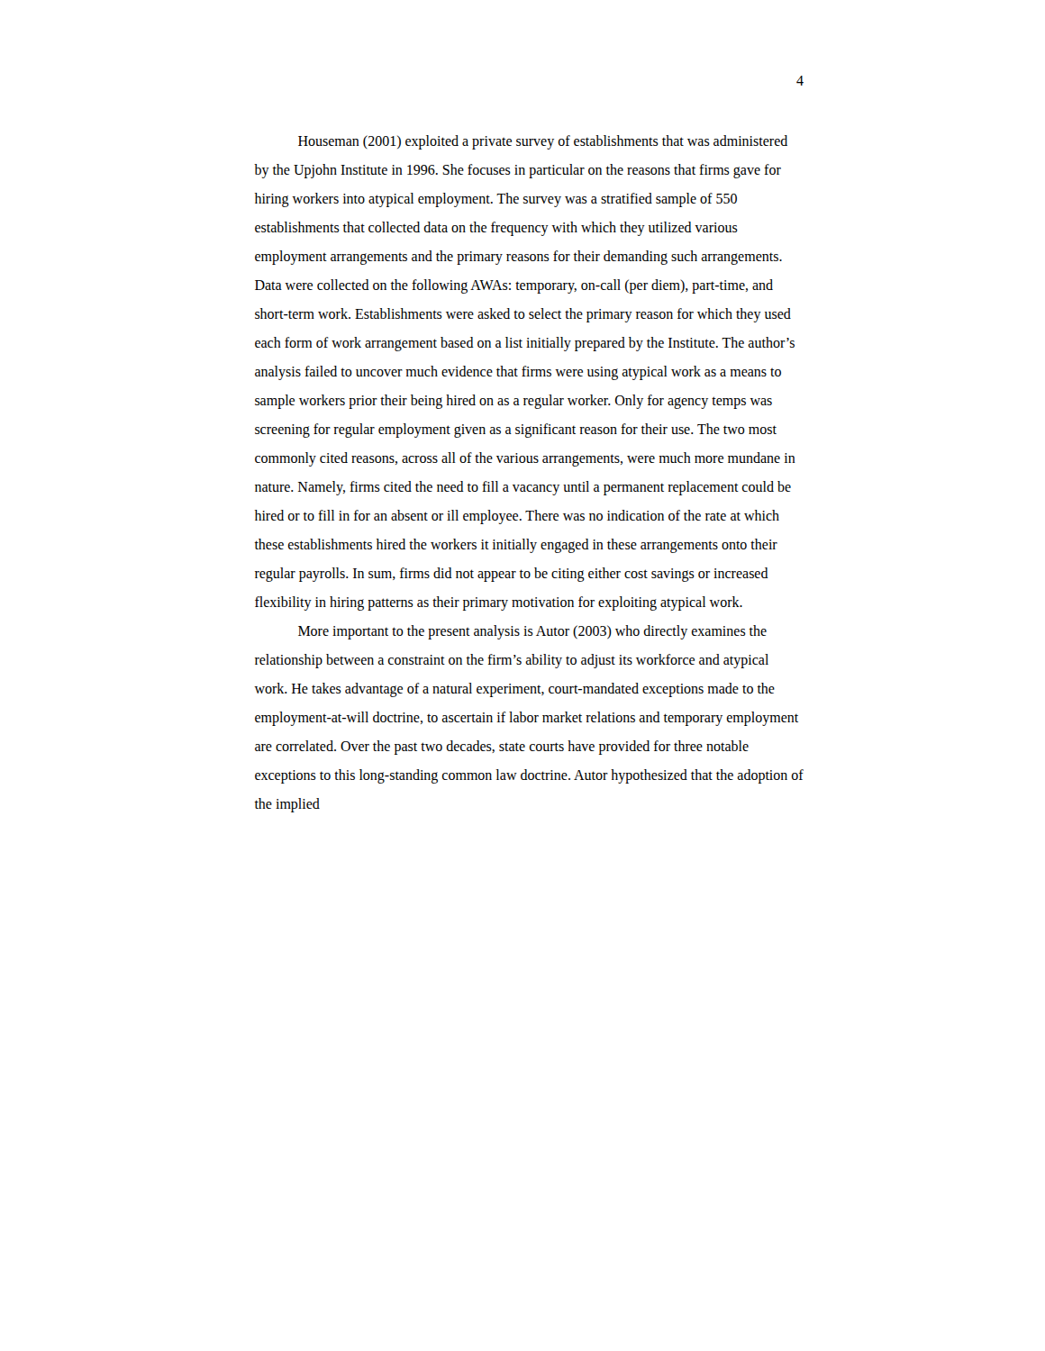4
Houseman (2001) exploited a private survey of establishments that was administered by the Upjohn Institute in 1996. She focuses in particular on the reasons that firms gave for hiring workers into atypical employment. The survey was a stratified sample of 550 establishments that collected data on the frequency with which they utilized various employment arrangements and the primary reasons for their demanding such arrangements. Data were collected on the following AWAs: temporary, on-call (per diem), part-time, and short-term work. Establishments were asked to select the primary reason for which they used each form of work arrangement based on a list initially prepared by the Institute. The author’s analysis failed to uncover much evidence that firms were using atypical work as a means to sample workers prior their being hired on as a regular worker. Only for agency temps was screening for regular employment given as a significant reason for their use. The two most commonly cited reasons, across all of the various arrangements, were much more mundane in nature. Namely, firms cited the need to fill a vacancy until a permanent replacement could be hired or to fill in for an absent or ill employee. There was no indication of the rate at which these establishments hired the workers it initially engaged in these arrangements onto their regular payrolls. In sum, firms did not appear to be citing either cost savings or increased flexibility in hiring patterns as their primary motivation for exploiting atypical work.
More important to the present analysis is Autor (2003) who directly examines the relationship between a constraint on the firm’s ability to adjust its workforce and atypical work. He takes advantage of a natural experiment, court-mandated exceptions made to the employment-at-will doctrine, to ascertain if labor market relations and temporary employment are correlated. Over the past two decades, state courts have provided for three notable exceptions to this long-standing common law doctrine. Autor hypothesized that the adoption of the implied